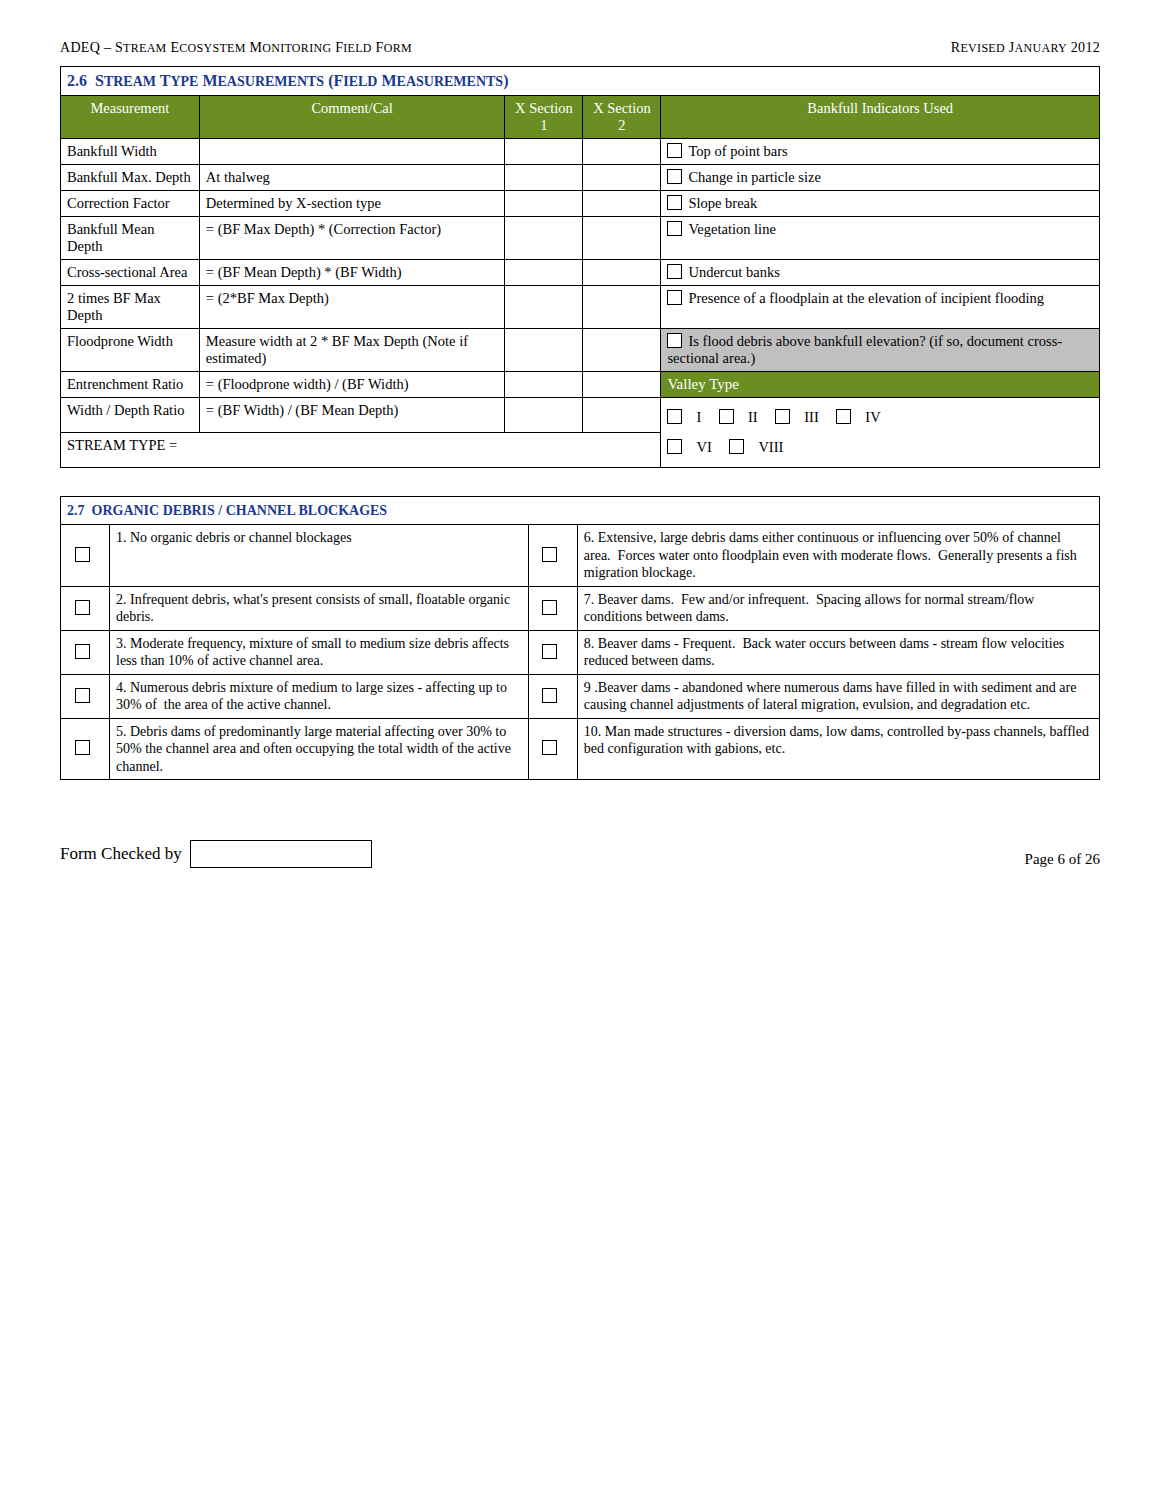ADEQ – STREAM ECOSYSTEM MONITORING FIELD FORM
REVISED JANUARY 2012
| 2.6 S TREAM T YPE M EASUREMENTS (F IELD M EASUREMENTS ) |
| Measurement | Comment/Cal | X Section 1 | X Section 2 | Bankfull Indicators Used |
| Bankfull Width | | | | Top of point bars |
| Bankfull Max. Depth | At thalweg | | | Change in particle size |
| Correction Factor | Determined by X-section type | | | Slope break |
| Bankfull Mean Depth | = (BF Max Depth) * (Correction Factor) | | | Vegetation line |
| Cross-sectional Area | = (BF Mean Depth) * (BF Width) | | | Undercut banks |
| 2 times BF Max Depth | = (2*BF Max Depth) | | | Presence of a floodplain at the elevation of incipient flooding |
| Floodprone Width | Measure width at 2 * BF Max Depth (Note if estimated) | | | Is flood debris above bankfull elevation? (if so, document cross-sectional area.) |
| Entrenchment Ratio | = (Floodprone width) / (BF Width) | | | Valley Type |
| Width / Depth Ratio | = (BF Width) / (BF Mean Depth) | | | I II III IV VI VIII |
| STREAM TYPE = |
| 2.7 O RGANIC D EBRIS / C HANNEL B LOCKAGES |
| | 1. No organic debris or channel blockages | | 6. Extensive, large debris dams either continuous or influencing over 50% of channel area. Forces water onto floodplain even with moderate flows. Generally presents a fish migration blockage. |
| | 2. Infrequent debris, what's present consists of small, floatable organic debris. | | 7. Beaver dams. Few and/or infrequent. Spacing allows for normal stream/flow conditions between dams. |
| | 3. Moderate frequency, mixture of small to medium size debris affects less than 10% of active channel area. | | 8. Beaver dams - Frequent. Back water occurs between dams - stream flow velocities reduced between dams. |
| | 4. Numerous debris mixture of medium to large sizes - affecting up to 30% of the area of the active channel. | | 9 .Beaver dams - abandoned where numerous dams have filled in with sediment and are causing channel adjustments of lateral migration, evulsion, and degradation etc. |
| | 5. Debris dams of predominantly large material affecting over 30% to 50% the channel area and often occupying the total width of the active channel. | | 10. Man made structures - diversion dams, low dams, controlled by-pass channels, baffled bed configuration with gabions, etc. |
Form Checked by
Page 6 of 26